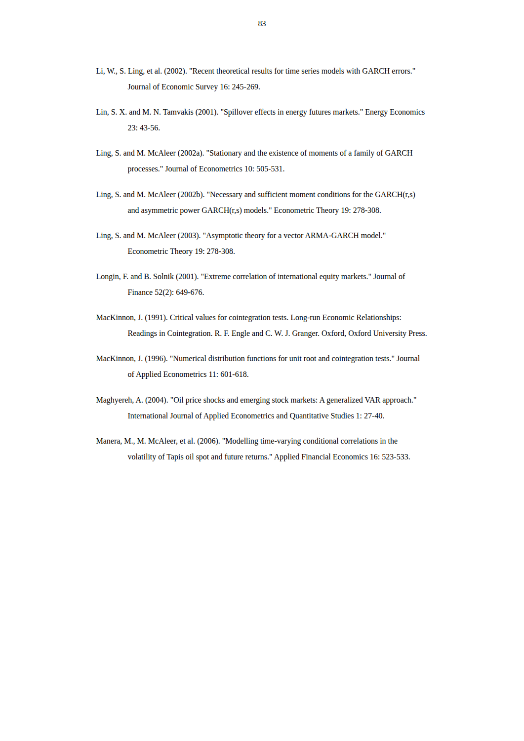83
Li, W., S. Ling, et al. (2002). "Recent theoretical results for time series models with GARCH errors." Journal of Economic Survey 16: 245-269.
Lin, S. X. and M. N. Tamvakis (2001). "Spillover effects in energy futures markets." Energy Economics 23: 43-56.
Ling, S. and M. McAleer (2002a). "Stationary and the existence of moments of a family of GARCH processes." Journal of Econometrics 10: 505-531.
Ling, S. and M. McAleer (2002b). "Necessary and sufficient moment conditions for the GARCH(r,s) and asymmetric power GARCH(r,s) models." Econometric Theory 19: 278-308.
Ling, S. and M. McAleer (2003). "Asymptotic theory for a vector ARMA-GARCH model." Econometric Theory 19: 278-308.
Longin, F. and B. Solnik (2001). "Extreme correlation of international equity markets." Journal of Finance 52(2): 649-676.
MacKinnon, J. (1991). Critical values for cointegration tests. Long-run Economic Relationships: Readings in Cointegration. R. F. Engle and C. W. J. Granger. Oxford, Oxford University Press.
MacKinnon, J. (1996). "Numerical distribution functions for unit root and cointegration tests." Journal of Applied Econometrics 11: 601-618.
Maghyereh, A. (2004). "Oil price shocks and emerging stock markets: A generalized VAR approach." International Journal of Applied Econometrics and Quantitative Studies 1: 27-40.
Manera, M., M. McAleer, et al. (2006). "Modelling time-varying conditional correlations in the volatility of Tapis oil spot and future returns." Applied Financial Economics 16: 523-533.